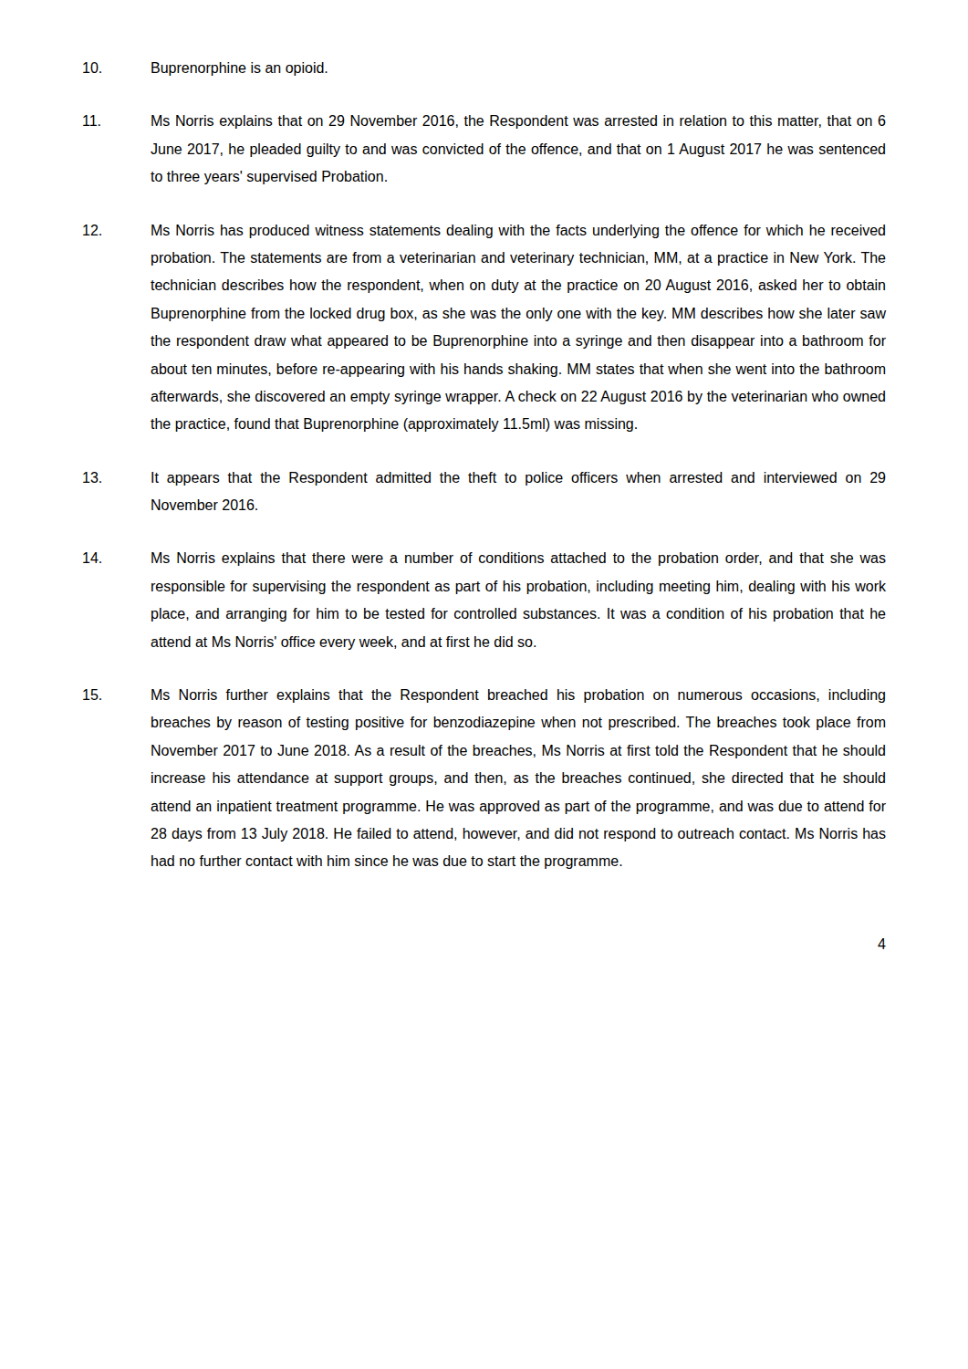Buprenorphine is an opioid.
Ms Norris explains that on 29 November 2016, the Respondent was arrested in relation to this matter, that on 6 June 2017, he pleaded guilty to and was convicted of the offence, and that on 1 August 2017 he was sentenced to three years' supervised Probation.
Ms Norris has produced witness statements dealing with the facts underlying the offence for which he received probation. The statements are from a veterinarian and veterinary technician, MM, at a practice in New York. The technician describes how the respondent, when on duty at the practice on 20 August 2016, asked her to obtain Buprenorphine from the locked drug box, as she was the only one with the key. MM describes how she later saw the respondent draw what appeared to be Buprenorphine into a syringe and then disappear into a bathroom for about ten minutes, before re-appearing with his hands shaking. MM states that when she went into the bathroom afterwards, she discovered an empty syringe wrapper. A check on 22 August 2016 by the veterinarian who owned the practice, found that Buprenorphine (approximately 11.5ml) was missing.
It appears that the Respondent admitted the theft to police officers when arrested and interviewed on 29 November 2016.
Ms Norris explains that there were a number of conditions attached to the probation order, and that she was responsible for supervising the respondent as part of his probation, including meeting him, dealing with his work place, and arranging for him to be tested for controlled substances. It was a condition of his probation that he attend at Ms Norris' office every week, and at first he did so.
Ms Norris further explains that the Respondent breached his probation on numerous occasions, including breaches by reason of testing positive for benzodiazepine when not prescribed. The breaches took place from November 2017 to June 2018. As a result of the breaches, Ms Norris at first told the Respondent that he should increase his attendance at support groups, and then, as the breaches continued, she directed that he should attend an inpatient treatment programme. He was approved as part of the programme, and was due to attend for 28 days from 13 July 2018. He failed to attend, however, and did not respond to outreach contact. Ms Norris has had no further contact with him since he was due to start the programme.
4